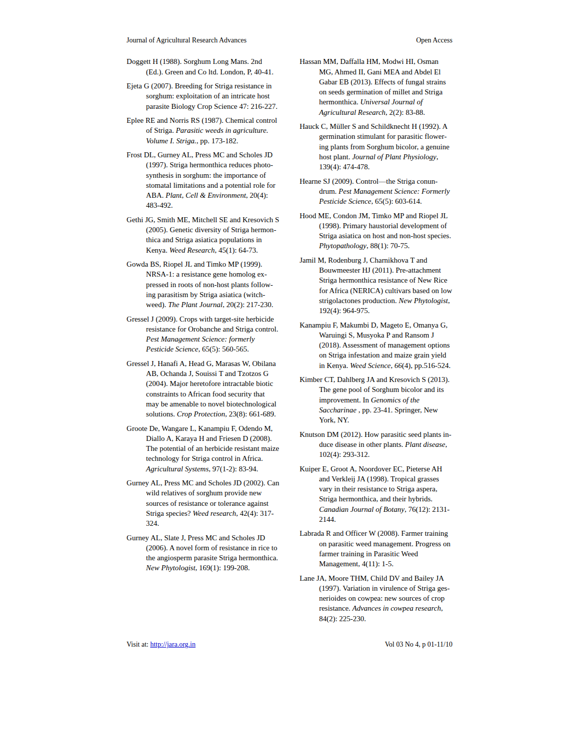Journal of Agricultural Research Advances Open Access
Doggett H (1988). Sorghum Long Mans. 2nd (Ed.). Green and Co ltd. London, P, 40-41.
Ejeta G (2007). Breeding for Striga resistance in sorghum: exploitation of an intricate host parasite Biology Crop Science 47: 216-227.
Eplee RE and Norris RS (1987). Chemical control of Striga. Parasitic weeds in agriculture. Volume I. Striga., pp. 173-182.
Frost DL, Gurney AL, Press MC and Scholes JD (1997). Striga hermonthica reduces photosynthesis in sorghum: the importance of stomatal limitations and a potential role for ABA. Plant, Cell & Environment, 20(4): 483-492.
Gethi JG, Smith ME, Mitchell SE and Kresovich S (2005). Genetic diversity of Striga hermonthica and Striga asiatica populations in Kenya. Weed Research, 45(1): 64-73.
Gowda BS, Riopel JL and Timko MP (1999). NRSA-1: a resistance gene homolog expressed in roots of non-host plants following parasitism by Striga asiatica (witchweed). The Plant Journal, 20(2): 217-230.
Gressel J (2009). Crops with target-site herbicide resistance for Orobanche and Striga control. Pest Management Science: formerly Pesticide Science, 65(5): 560-565.
Gressel J, Hanafi A, Head G, Marasas W, Obilana AB, Ochanda J, Souissi T and Tzotzos G (2004). Major heretofore intractable biotic constraints to African food security that may be amenable to novel biotechnological solutions. Crop Protection, 23(8): 661-689.
Groote De, Wangare L, Kanampiu F, Odendo M, Diallo A, Karaya H and Friesen D (2008). The potential of an herbicide resistant maize technology for Striga control in Africa. Agricultural Systems, 97(1-2): 83-94.
Gurney AL, Press MC and Scholes JD (2002). Can wild relatives of sorghum provide new sources of resistance or tolerance against Striga species? Weed research, 42(4): 317-324.
Gurney AL, Slate J, Press MC and Scholes JD (2006). A novel form of resistance in rice to the angiosperm parasite Striga hermonthica. New Phytologist, 169(1): 199-208.
Hassan MM, Daffalla HM, Modwi HI, Osman MG, Ahmed II, Gani MEA and Abdel El Gabar EB (2013). Effects of fungal strains on seeds germination of millet and Striga hermonthica. Universal Journal of Agricultural Research, 2(2): 83-88.
Hauck C, Müller S and Schildknecht H (1992). A germination stimulant for parasitic flowering plants from Sorghum bicolor, a genuine host plant. Journal of Plant Physiology, 139(4): 474-478.
Hearne SJ (2009). Control—the Striga conundrum. Pest Management Science: Formerly Pesticide Science, 65(5): 603-614.
Hood ME, Condon JM, Timko MP and Riopel JL (1998). Primary haustorial development of Striga asiatica on host and non-host species. Phytopathology, 88(1): 70-75.
Jamil M, Rodenburg J, Charnikhova T and Bouwmeester HJ (2011). Pre-attachment Striga hermonthica resistance of New Rice for Africa (NERICA) cultivars based on low strigolactones production. New Phytologist, 192(4): 964-975.
Kanampiu F, Makumbi D, Mageto E, Omanya G, Waruingi S, Musyoka P and Ransom J (2018). Assessment of management options on Striga infestation and maize grain yield in Kenya. Weed Science, 66(4), pp.516-524.
Kimber CT, Dahlberg JA and Kresovich S (2013). The gene pool of Sorghum bicolor and its improvement. In Genomics of the Saccharinae , pp. 23-41. Springer, New York, NY.
Knutson DM (2012). How parasitic seed plants induce disease in other plants. Plant disease, 102(4): 293-312.
Kuiper E, Groot A, Noordover EC, Pieterse AH and Verkleij JA (1998). Tropical grasses vary in their resistance to Striga aspera, Striga hermonthica, and their hybrids. Canadian Journal of Botany, 76(12): 2131-2144.
Labrada R and Officer W (2008). Farmer training on parasitic weed management. Progress on farmer training in Parasitic Weed Management, 4(11): 1-5.
Lane JA, Moore THM, Child DV and Bailey JA (1997). Variation in virulence of Striga gesnerioides on cowpea: new sources of crop resistance. Advances in cowpea research, 84(2): 225-230.
Visit at: http://jara.org.in Vol 03 No 4, p 01-11/10